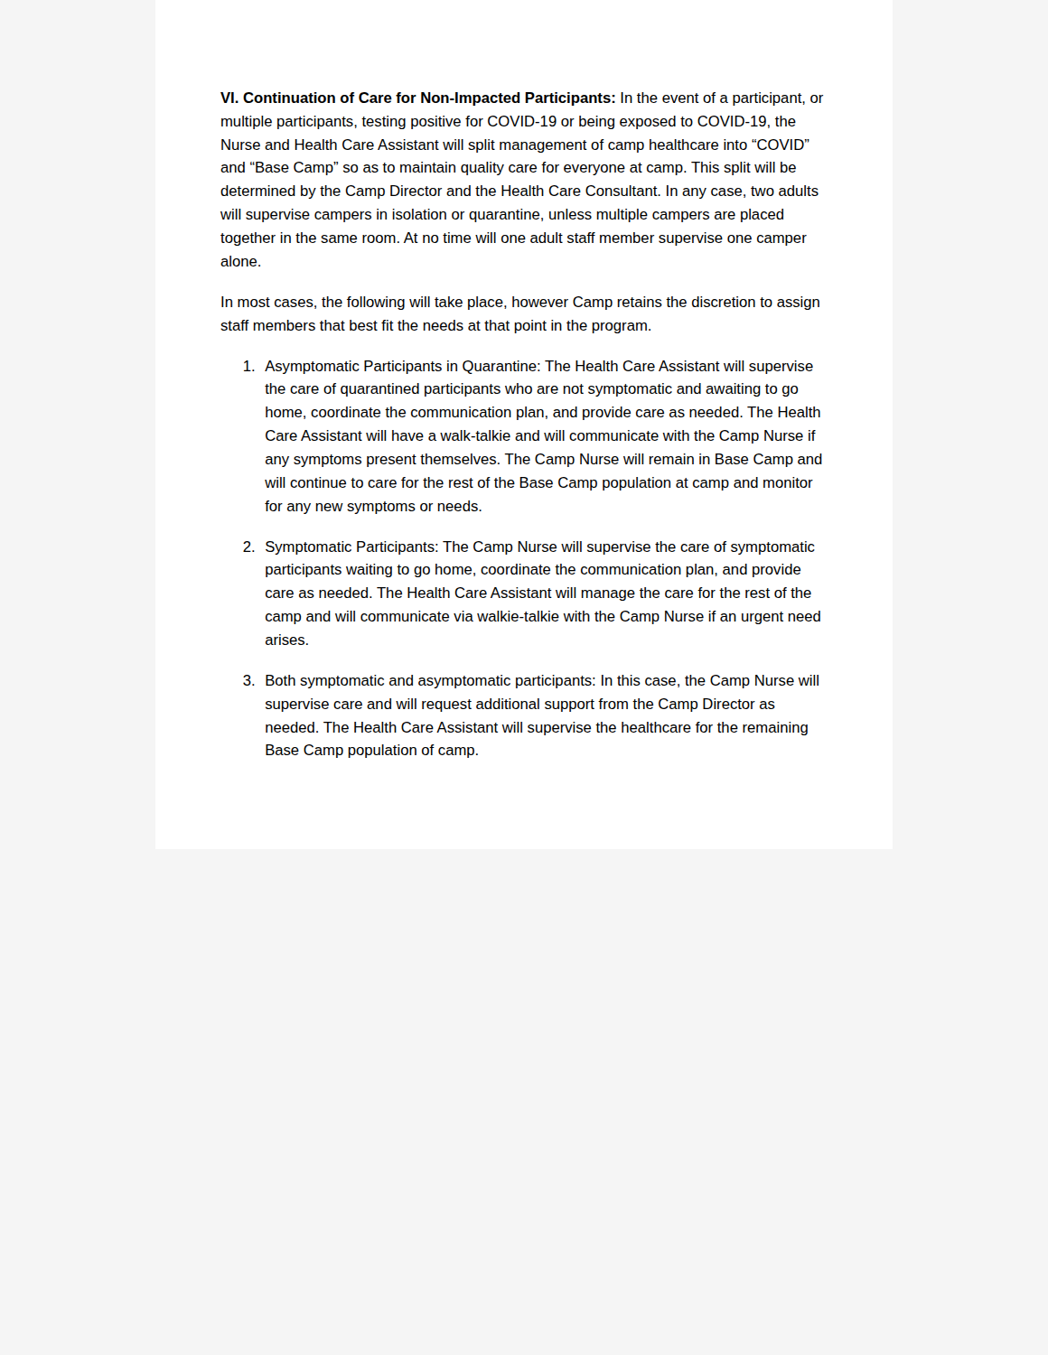VI. Continuation of Care for Non-Impacted Participants: In the event of a participant, or multiple participants, testing positive for COVID-19 or being exposed to COVID-19, the Nurse and Health Care Assistant will split management of camp healthcare into “COVID” and “Base Camp” so as to maintain quality care for everyone at camp. This split will be determined by the Camp Director and the Health Care Consultant. In any case, two adults will supervise campers in isolation or quarantine, unless multiple campers are placed together in the same room. At no time will one adult staff member supervise one camper alone.
In most cases, the following will take place, however Camp retains the discretion to assign staff members that best fit the needs at that point in the program.
Asymptomatic Participants in Quarantine: The Health Care Assistant will supervise the care of quarantined participants who are not symptomatic and awaiting to go home, coordinate the communication plan, and provide care as needed. The Health Care Assistant will have a walk-talkie and will communicate with the Camp Nurse if any symptoms present themselves. The Camp Nurse will remain in Base Camp and will continue to care for the rest of the Base Camp population at camp and monitor for any new symptoms or needs.
Symptomatic Participants: The Camp Nurse will supervise the care of symptomatic participants waiting to go home, coordinate the communication plan, and provide care as needed. The Health Care Assistant will manage the care for the rest of the camp and will communicate via walkie-talkie with the Camp Nurse if an urgent need arises.
Both symptomatic and asymptomatic participants: In this case, the Camp Nurse will supervise care and will request additional support from the Camp Director as needed. The Health Care Assistant will supervise the healthcare for the remaining Base Camp population of camp.